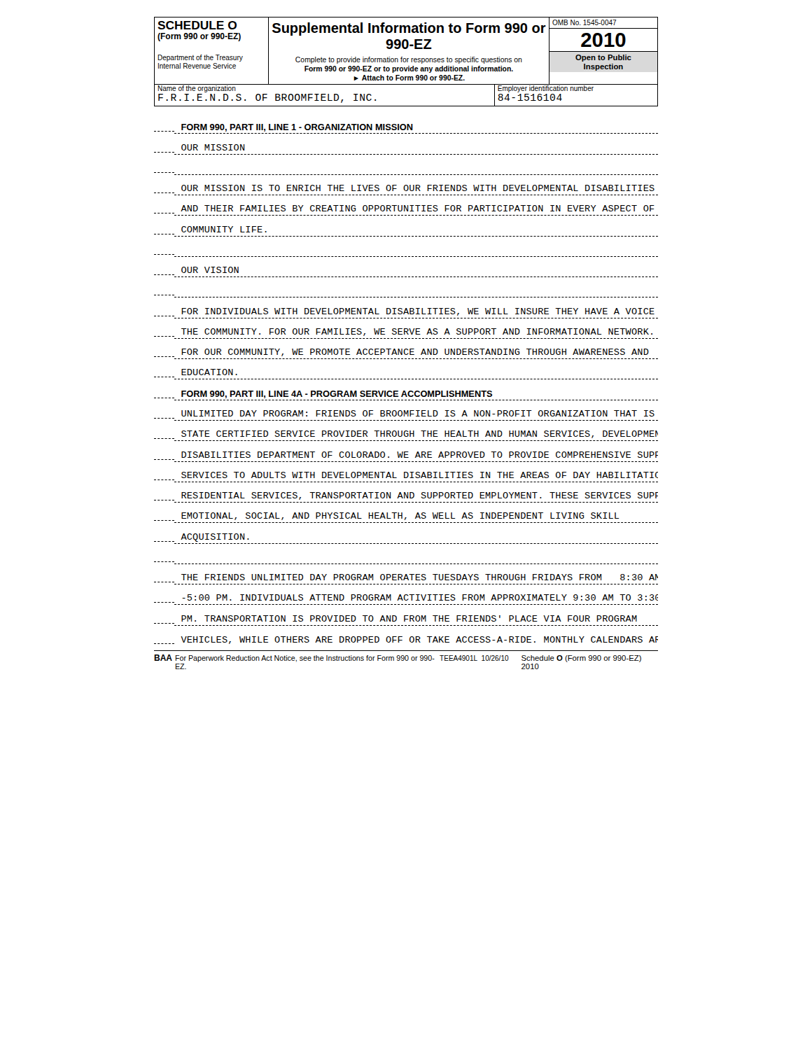| SCHEDULE O (Form 990 or 990-EZ) Department of the Treasury Internal Revenue Service | Supplemental Information to Form 990 or 990-EZ Complete to provide information for responses to specific questions on Form 990 or 990-EZ or to provide any additional information. ► Attach to Form 990 or 990-EZ. | OMB No. 1545-0047 2010 Open to Public Inspection |
| Name of the organization F.R.I.E.N.D.S. OF BROOMFIELD, INC. | Employer identification number 84-1516104 |
FORM 990, PART III, LINE 1 - ORGANIZATION MISSION
OUR MISSION
OUR MISSION IS TO ENRICH THE LIVES OF OUR FRIENDS WITH DEVELOPMENTAL DISABILITIES
AND THEIR FAMILIES BY CREATING OPPORTUNITIES FOR PARTICIPATION IN EVERY ASPECT OF
COMMUNITY LIFE.
OUR VISION
FOR INDIVIDUALS WITH DEVELOPMENTAL DISABILITIES, WE WILL INSURE THEY HAVE A VOICE IN
THE COMMUNITY. FOR OUR FAMILIES, WE SERVE AS A SUPPORT AND INFORMATIONAL NETWORK.
FOR OUR COMMUNITY, WE PROMOTE ACCEPTANCE AND UNDERSTANDING THROUGH AWARENESS AND
EDUCATION.
FORM 990, PART III, LINE 4A - PROGRAM SERVICE ACCOMPLISHMENTS
UNLIMITED DAY PROGRAM: FRIENDS OF BROOMFIELD IS A NON-PROFIT ORGANIZATION THAT IS A
STATE CERTIFIED SERVICE PROVIDER THROUGH THE HEALTH AND HUMAN SERVICES, DEVELOPMENTAL
DISABILITIES DEPARTMENT OF COLORADO. WE ARE APPROVED TO PROVIDE COMPREHENSIVE SUPPORT
SERVICES TO ADULTS WITH DEVELOPMENTAL DISABILITIES IN THE AREAS OF DAY HABILITATION,
RESIDENTIAL SERVICES, TRANSPORTATION AND SUPPORTED EMPLOYMENT. THESE SERVICES SUPPORT
EMOTIONAL, SOCIAL, AND PHYSICAL HEALTH, AS WELL AS INDEPENDENT LIVING SKILL
ACQUISITION.
THE FRIENDS UNLIMITED DAY PROGRAM OPERATES TUESDAYS THROUGH FRIDAYS FROM 8:30 AM
-5:00 PM. INDIVIDUALS ATTEND PROGRAM ACTIVITIES FROM APPROXIMATELY 9:30 AM TO 3:30
PM. TRANSPORTATION IS PROVIDED TO AND FROM THE FRIENDS' PLACE VIA FOUR PROGRAM
VEHICLES, WHILE OTHERS ARE DROPPED OFF OR TAKE ACCESS-A-RIDE. MONTHLY CALENDARS ARE
BAA For Paperwork Reduction Act Notice, see the Instructions for Form 990 or 990-EZ. TEEA4901L 10/26/10 Schedule O (Form 990 or 990-EZ) 2010